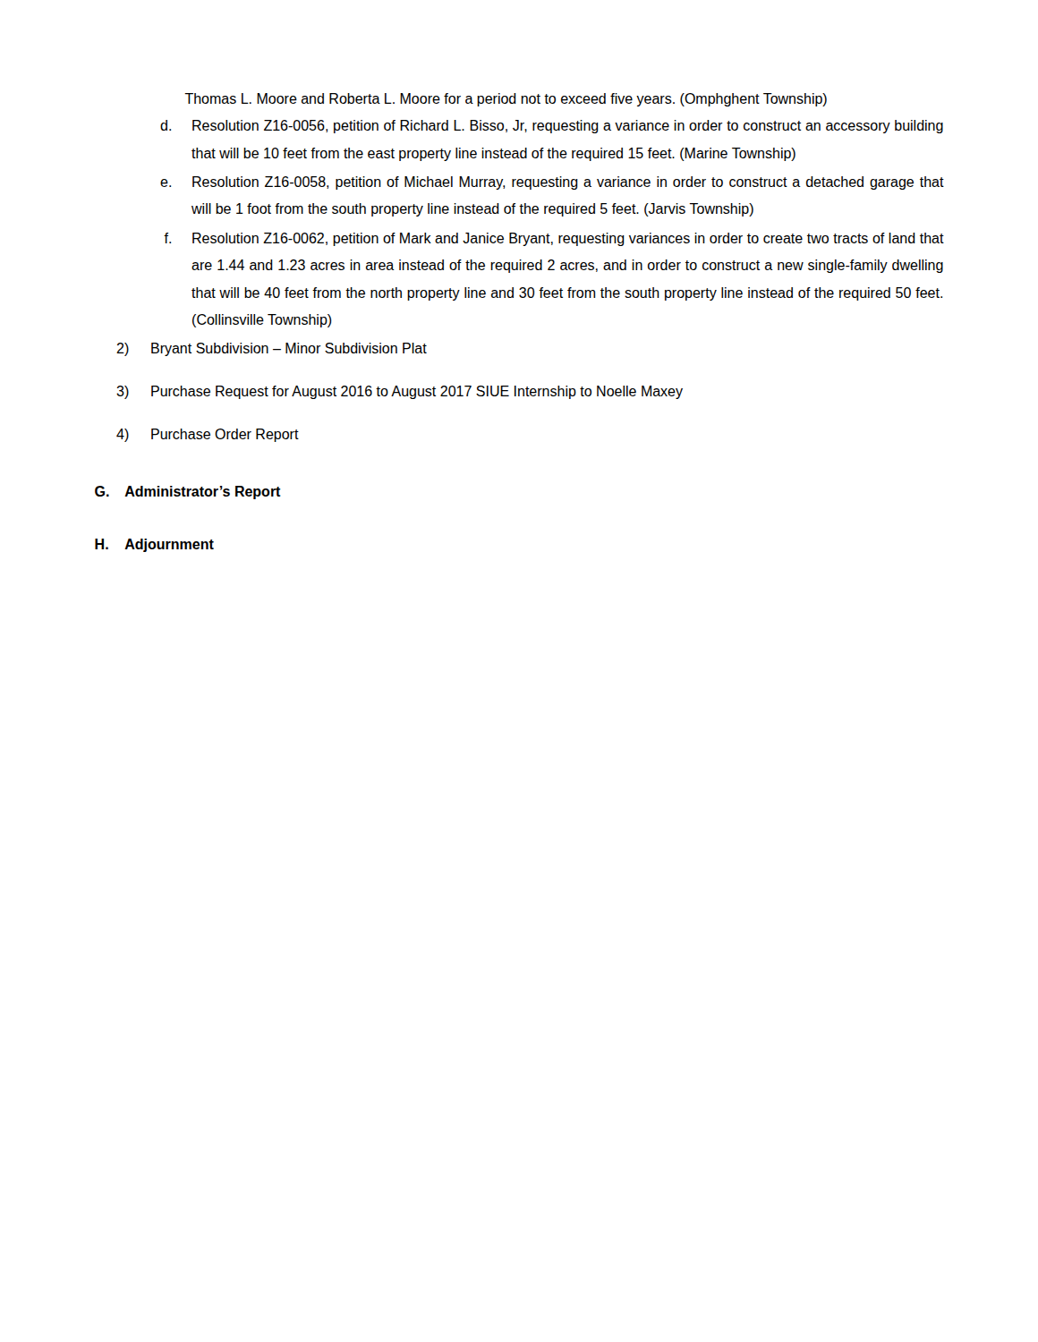Thomas L. Moore and Roberta L. Moore for a period not to exceed five years. (Omphghent Township)
Resolution Z16-0056, petition of Richard L. Bisso, Jr, requesting a variance in order to construct an accessory building that will be 10 feet from the east property line instead of the required 15 feet. (Marine Township)
Resolution Z16-0058, petition of Michael Murray, requesting a variance in order to construct a detached garage that will be 1 foot from the south property line instead of the required 5 feet. (Jarvis Township)
Resolution Z16-0062, petition of Mark and Janice Bryant, requesting variances in order to create two tracts of land that are 1.44 and 1.23 acres in area instead of the required 2 acres, and in order to construct a new single-family dwelling that will be 40 feet from the north property line and 30 feet from the south property line instead of the required 50 feet. (Collinsville Township)
Bryant Subdivision – Minor Subdivision Plat
Purchase Request for August 2016 to August 2017 SIUE Internship to Noelle Maxey
Purchase Order Report
G. Administrator’s Report
H. Adjournment